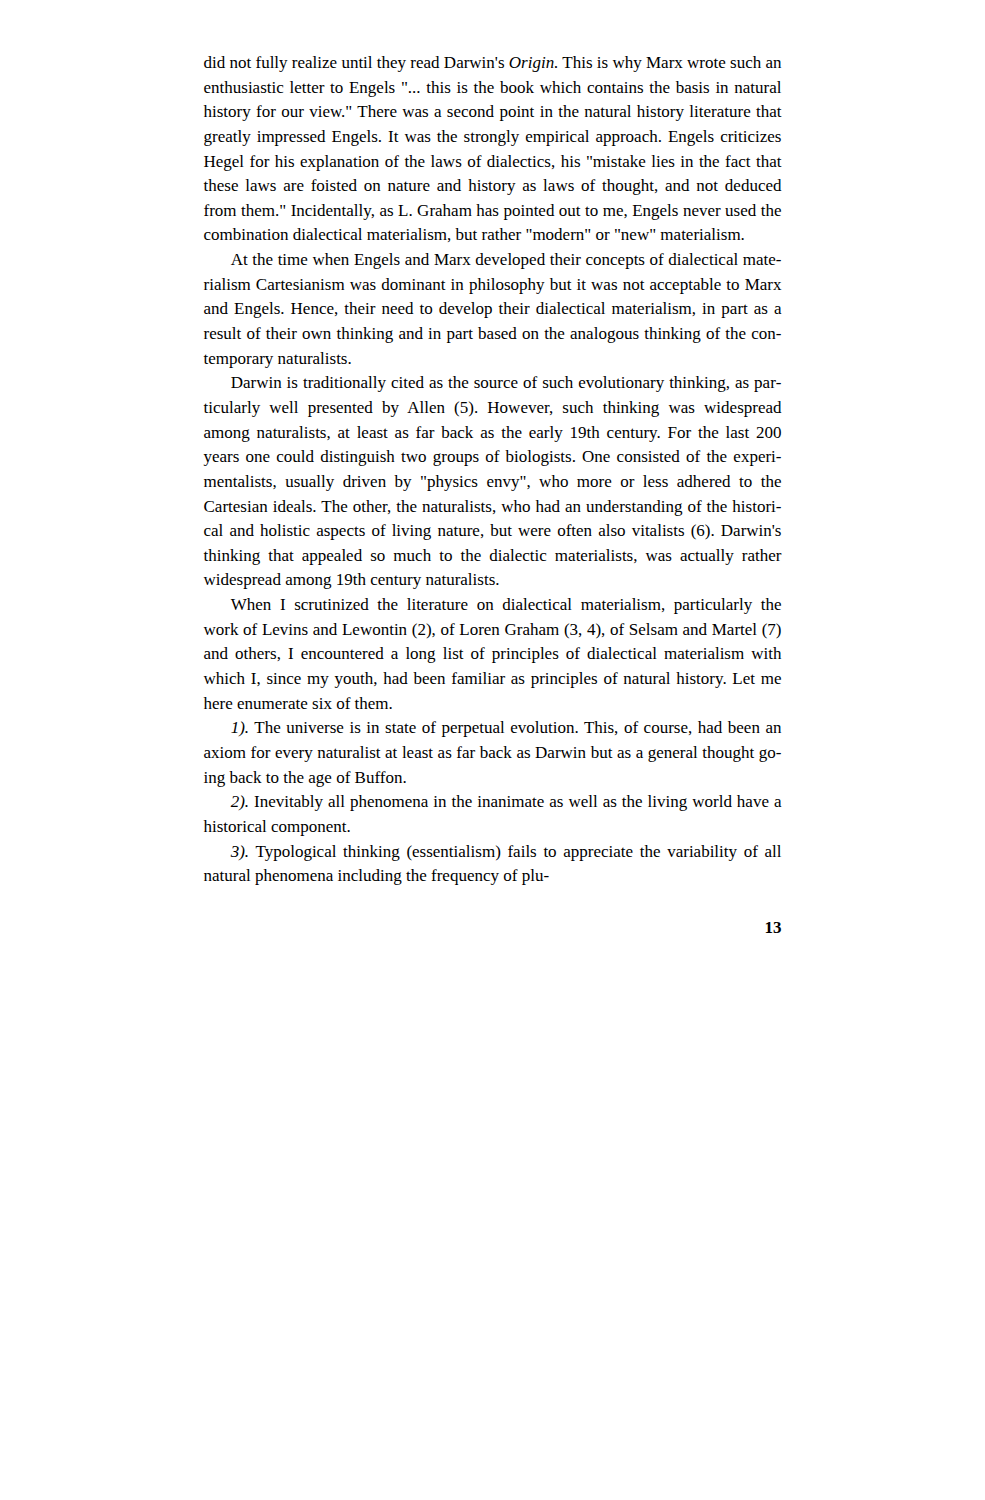did not fully realize until they read Darwin's Origin. This is why Marx wrote such an enthusiastic letter to Engels "... this is the book which contains the basis in natural history for our view." There was a second point in the natural history literature that greatly impressed Engels. It was the strongly empirical approach. Engels criticizes Hegel for his explanation of the laws of dialectics, his "mistake lies in the fact that these laws are foisted on nature and history as laws of thought, and not deduced from them." Incidentally, as L. Graham has pointed out to me, Engels never used the combination dialectical materialism, but rather "modern" or "new" materialism.
At the time when Engels and Marx developed their concepts of dialectical materialism Cartesianism was dominant in philosophy but it was not acceptable to Marx and Engels. Hence, their need to develop their dialectical materialism, in part as a result of their own thinking and in part based on the analogous thinking of the contemporary naturalists.
Darwin is traditionally cited as the source of such evolutionary thinking, as particularly well presented by Allen (5). However, such thinking was widespread among naturalists, at least as far back as the early 19th century. For the last 200 years one could distinguish two groups of biologists. One consisted of the experimentalists, usually driven by "physics envy", who more or less adhered to the Cartesian ideals. The other, the naturalists, who had an understanding of the historical and holistic aspects of living nature, but were often also vitalists (6). Darwin's thinking that appealed so much to the dialectic materialists, was actually rather widespread among 19th century naturalists.
When I scrutinized the literature on dialectical materialism, particularly the work of Levins and Lewontin (2), of Loren Graham (3, 4), of Selsam and Martel (7) and others, I encountered a long list of principles of dialectical materialism with which I, since my youth, had been familiar as principles of natural history. Let me here enumerate six of them.
1). The universe is in state of perpetual evolution. This, of course, had been an axiom for every naturalist at least as far back as Darwin but as a general thought going back to the age of Buffon.
2). Inevitably all phenomena in the inanimate as well as the living world have a historical component.
3). Typological thinking (essentialism) fails to appreciate the variability of all natural phenomena including the frequency of plu-
13